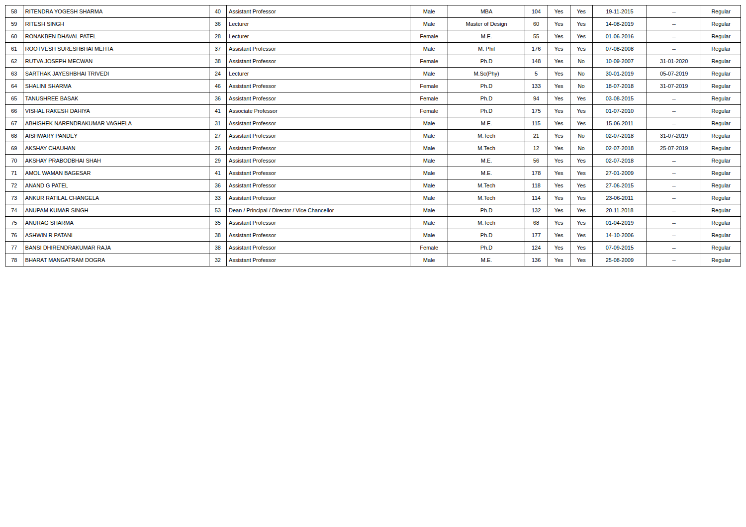| 58 | RITENDRA YOGESH SHARMA | 40 | Assistant Professor | Male | MBA | 104 | Yes | Yes | 19-11-2015 | -- | Regular |
| 59 | RITESH SINGH | 36 | Lecturer | Male | Master of Design | 60 | Yes | Yes | 14-08-2019 | -- | Regular |
| 60 | RONAKBEN DHAVAL PATEL | 28 | Lecturer | Female | M.E. | 55 | Yes | Yes | 01-06-2016 | -- | Regular |
| 61 | ROOTVESH SURESHBHAI MEHTA | 37 | Assistant Professor | Male | M. Phil | 176 | Yes | Yes | 07-08-2008 | -- | Regular |
| 62 | RUTVA JOSEPH MECWAN | 38 | Assistant Professor | Female | Ph.D | 148 | Yes | No | 10-09-2007 | 31-01-2020 | Regular |
| 63 | SARTHAK JAYESHBHAI TRIVEDI | 24 | Lecturer | Male | M.Sc(Phy) | 5 | Yes | No | 30-01-2019 | 05-07-2019 | Regular |
| 64 | SHALINI SHARMA | 46 | Assistant Professor | Female | Ph.D | 133 | Yes | No | 18-07-2018 | 31-07-2019 | Regular |
| 65 | TANUSHREE BASAK | 36 | Assistant Professor | Female | Ph.D | 94 | Yes | Yes | 03-08-2015 | -- | Regular |
| 66 | VISHAL RAKESH DAHIYA | 41 | Associate Professor | Female | Ph.D | 175 | Yes | Yes | 01-07-2010 | -- | Regular |
| 67 | ABHISHEK NARENDRAKUMAR VAGHELA | 31 | Assistant Professor | Male | M.E. | 115 | Yes | Yes | 15-06-2011 | -- | Regular |
| 68 | AISHWARY PANDEY | 27 | Assistant Professor | Male | M.Tech | 21 | Yes | No | 02-07-2018 | 31-07-2019 | Regular |
| 69 | AKSHAY CHAUHAN | 26 | Assistant Professor | Male | M.Tech | 12 | Yes | No | 02-07-2018 | 25-07-2019 | Regular |
| 70 | AKSHAY PRABODBHAI SHAH | 29 | Assistant Professor | Male | M.E. | 56 | Yes | Yes | 02-07-2018 | -- | Regular |
| 71 | AMOL WAMAN BAGESAR | 41 | Assistant Professor | Male | M.E. | 178 | Yes | Yes | 27-01-2009 | -- | Regular |
| 72 | ANAND G PATEL | 36 | Assistant Professor | Male | M.Tech | 118 | Yes | Yes | 27-06-2015 | -- | Regular |
| 73 | ANKUR RATILAL CHANGELA | 33 | Assistant Professor | Male | M.Tech | 114 | Yes | Yes | 23-06-2011 | -- | Regular |
| 74 | ANUPAM KUMAR SINGH | 53 | Dean / Principal / Director / Vice Chancellor | Male | Ph.D | 132 | Yes | Yes | 20-11-2018 | -- | Regular |
| 75 | ANURAG SHARMA | 35 | Assistant Professor | Male | M.Tech | 68 | Yes | Yes | 01-04-2019 | -- | Regular |
| 76 | ASHWIN R PATANI | 38 | Assistant Professor | Male | Ph.D | 177 | Yes | Yes | 14-10-2006 | -- | Regular |
| 77 | BANSI DHIRENDRAKUMAR RAJA | 38 | Assistant Professor | Female | Ph.D | 124 | Yes | Yes | 07-09-2015 | -- | Regular |
| 78 | BHARAT MANGATRAM DOGRA | 32 | Assistant Professor | Male | M.E. | 136 | Yes | Yes | 25-08-2009 | -- | Regular |